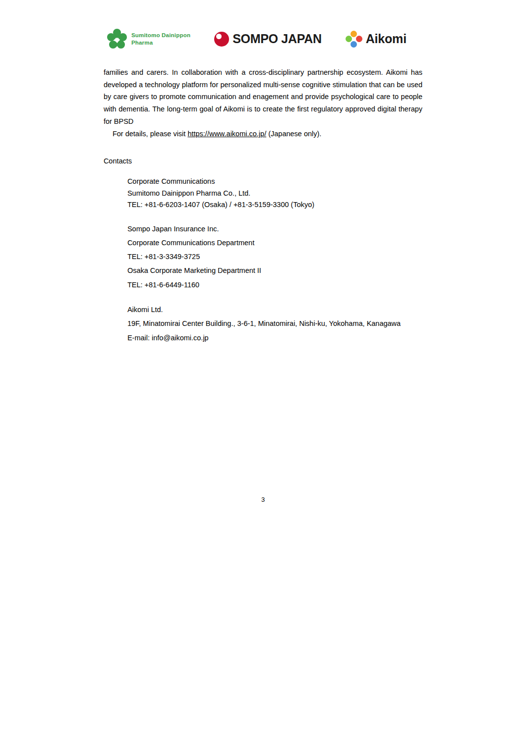Sumitomo Dainippon
Pharma
SOMPO JAPAN
Aikomi
families and carers. In collaboration with a cross-disciplinary partnership ecosystem. Aikomi has developed a technology platform for personalized multi-sense cognitive stimulation that can be used by care givers to promote communication and enagement and provide psychological care to people with dementia. The long-term goal of Aikomi is to create the first regulatory approved digital therapy for BPSD
For details, please visit https://www.aikomi.co.jp/ (Japanese only).
Contacts
Corporate Communications
Sumitomo Dainippon Pharma Co., Ltd.
TEL: +81-6-6203-1407 (Osaka) / +81-3-5159-3300 (Tokyo)
Sompo Japan Insurance Inc.
Corporate Communications Department
TEL: +81-3-3349-3725
Osaka Corporate Marketing Department II
TEL: +81-6-6449-1160
Aikomi Ltd.
19F, Minatomirai Center Building., 3-6-1, Minatomirai, Nishi-ku, Yokohama, Kanagawa
E-mail: info@aikomi.co.jp
3